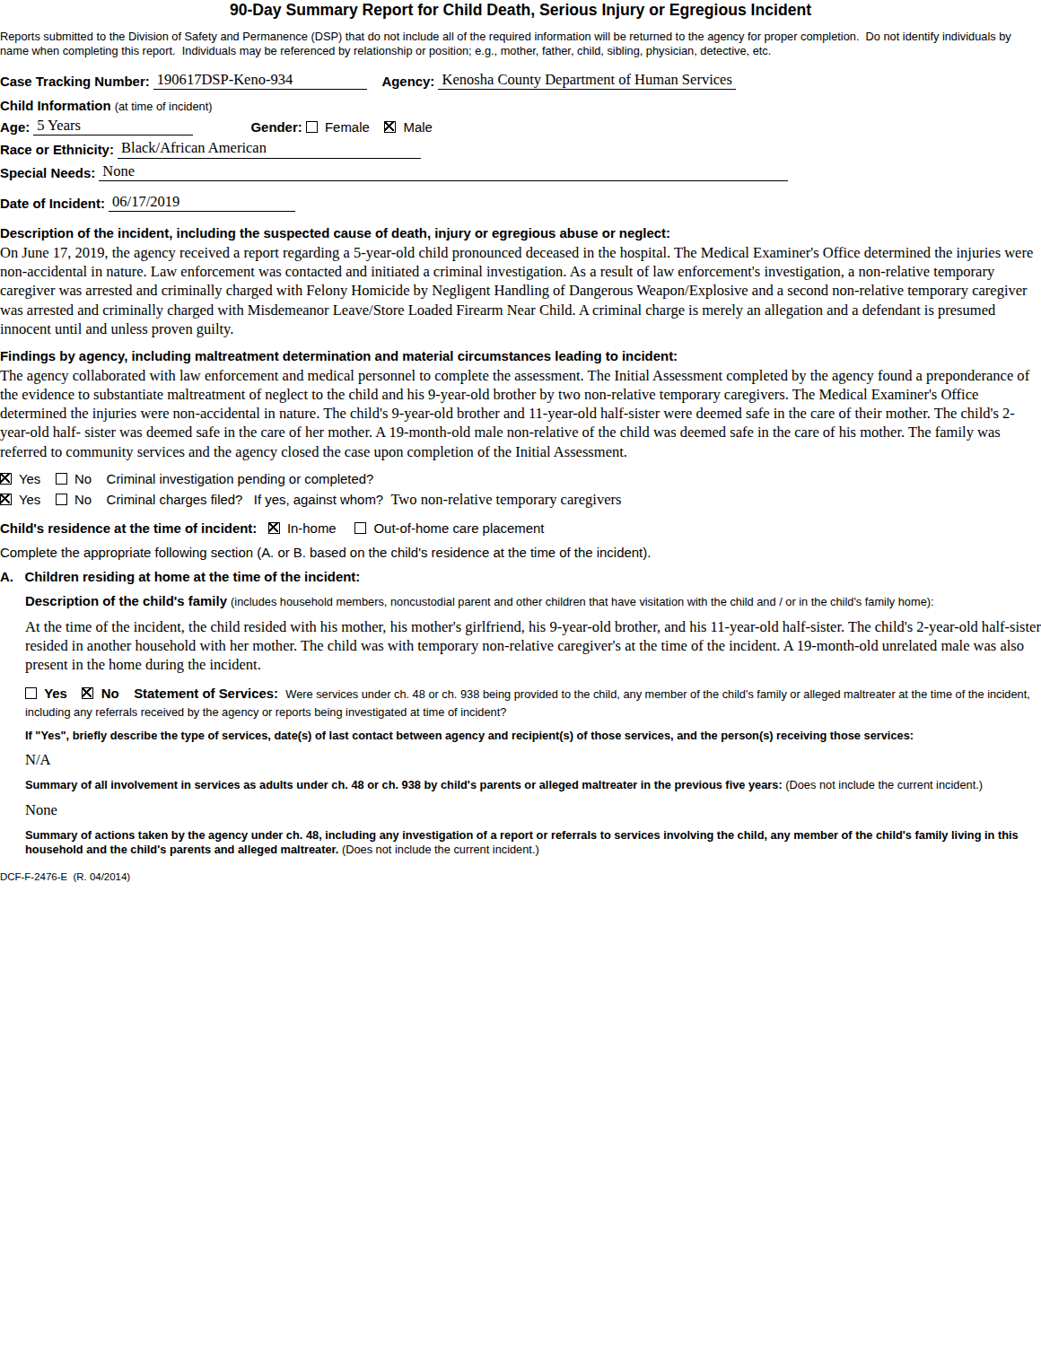90-Day Summary Report for Child Death, Serious Injury or Egregious Incident
Reports submitted to the Division of Safety and Permanence (DSP) that do not include all of the required information will be returned to the agency for proper completion. Do not identify individuals by name when completing this report. Individuals may be referenced by relationship or position; e.g., mother, father, child, sibling, physician, detective, etc.
Case Tracking Number: 190617DSP-Keno-934 Agency: Kenosha County Department of Human Services
Child Information (at time of incident)
Age: 5 Years Gender: Female Male
Race or Ethnicity: Black/African American
Special Needs: None
Date of Incident: 06/17/2019
Description of the incident, including the suspected cause of death, injury or egregious abuse or neglect:
On June 17, 2019, the agency received a report regarding a 5-year-old child pronounced deceased in the hospital. The Medical Examiner's Office determined the injuries were non-accidental in nature. Law enforcement was contacted and initiated a criminal investigation. As a result of law enforcement's investigation, a non-relative temporary caregiver was arrested and criminally charged with Felony Homicide by Negligent Handling of Dangerous Weapon/Explosive and a second non-relative temporary caregiver was arrested and criminally charged with Misdemeanor Leave/Store Loaded Firearm Near Child. A criminal charge is merely an allegation and a defendant is presumed innocent until and unless proven guilty.
Findings by agency, including maltreatment determination and material circumstances leading to incident:
The agency collaborated with law enforcement and medical personnel to complete the assessment. The Initial Assessment completed by the agency found a preponderance of the evidence to substantiate maltreatment of neglect to the child and his 9-year-old brother by two non-relative temporary caregivers. The Medical Examiner's Office determined the injuries were non-accidental in nature. The child's 9-year-old brother and 11-year-old half-sister were deemed safe in the care of their mother. The child's 2-year-old half- sister was deemed safe in the care of her mother. A 19-month-old male non-relative of the child was deemed safe in the care of his mother. The family was referred to community services and the agency closed the case upon completion of the Initial Assessment.
Yes No Criminal investigation pending or completed?
Yes No Criminal charges filed? If yes, against whom? Two non-relative temporary caregivers
Child's residence at the time of incident: In-home Out-of-home care placement
Complete the appropriate following section (A. or B. based on the child's residence at the time of the incident).
A. Children residing at home at the time of the incident:
Description of the child's family (includes household members, noncustodial parent and other children that have visitation with the child and / or in the child's family home):
At the time of the incident, the child resided with his mother, his mother's girlfriend, his 9-year-old brother, and his 11-year-old half-sister. The child's 2-year-old half-sister resided in another household with her mother. The child was with temporary non-relative caregiver's at the time of the incident. A 19-month-old unrelated male was also present in the home during the incident.
Yes No Statement of Services: Were services under ch. 48 or ch. 938 being provided to the child, any member of the child's family or alleged maltreater at the time of the incident, including any referrals received by the agency or reports being investigated at time of incident?
If "Yes", briefly describe the type of services, date(s) of last contact between agency and recipient(s) of those services, and the person(s) receiving those services:
N/A
Summary of all involvement in services as adults under ch. 48 or ch. 938 by child's parents or alleged maltreater in the previous five years: (Does not include the current incident.)
None
Summary of actions taken by the agency under ch. 48, including any investigation of a report or referrals to services involving the child, any member of the child's family living in this household and the child's parents and alleged maltreater. (Does not include the current incident.)
DCF-F-2476-E (R. 04/2014)